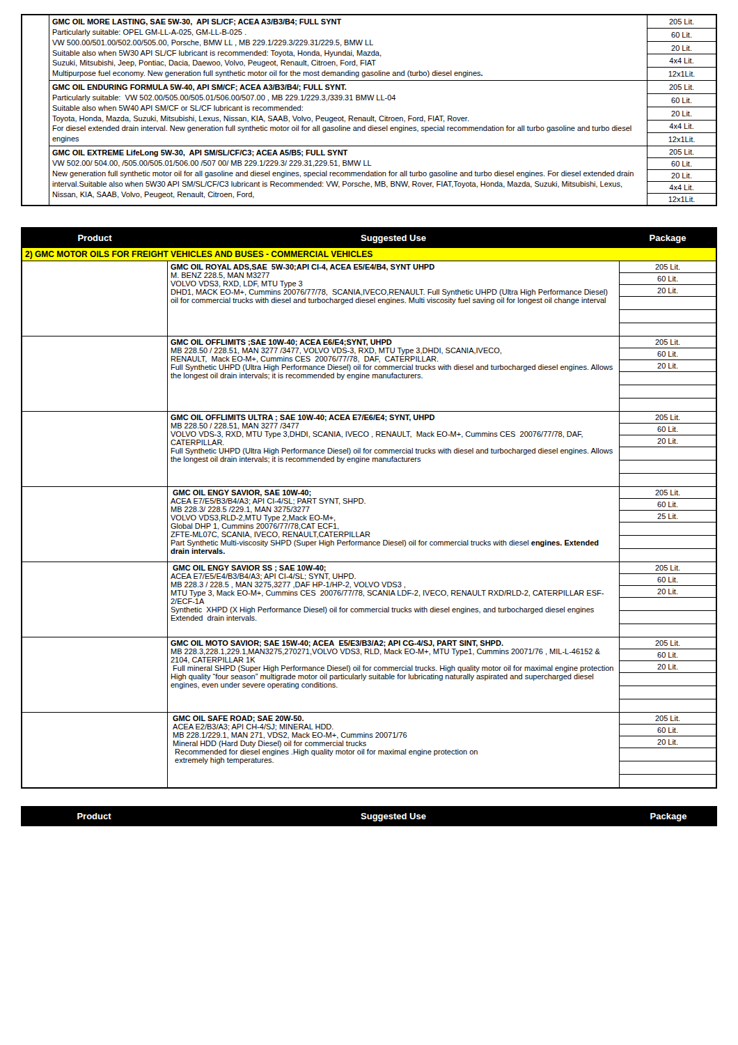| | GMC OIL MORE LASTING, SAE 5W-30, API SL/CF; ACEA A3/B3/B4; FULL SYNT Particularly suitable: OPEL GM-LL-A-025, GM-LL-B-025 . VW 500.00/501.00/502.00/505.00, Porsche, BMW LL , MB 229.1/229.3/229.31/229.5, BMW LL Suitable also when 5W30 API SL/CF lubricant is recommended: Toyota, Honda, Hyundai, Mazda, Suzuki, Mitsubishi, Jeep, Pontiac, Dacia, Daewoo, Volvo, Peugeot, Renault, Citroen, Ford, FIAT Multipurpose fuel economy. New generation full synthetic motor oil for the most demanding gasoline and (turbo) diesel engines . | 205 Lit. |
| 60 Lit. |
| 20 Lit. |
| 4x4 Lit. |
| 12x1Lit. |
| | GMC OIL ENDURING FORMULA 5W-40, API SM/CF; ACEA A3/B3/B4/; FULL SYNT. Particularly suitable: VW 502.00/505.00/505.01/506.00/507.00 , MB 229.1/229.3,/339.31 BMW LL-04 Suitable also when 5W40 API SM/CF or SL/CF lubricant is recommended: Toyota, Honda, Mazda, Suzuki, Mitsubishi, Lexus, Nissan, KIA, SAAB, Volvo, Peugeot, Renault, Citroen, Ford, FIAT, Rover. For diesel extended drain interval. New generation full synthetic motor oil for all gasoline and diesel engines, special recommendation for all turbo gasoline and turbo diesel engines | 205 Lit. |
| 60 Lit. |
| 20 Lit. |
| 4x4 Lit. |
| 12x1Lit. |
| | GMC OIL EXTREME LifeLong 5W-30, API SM/SL/CF/C3; ACEA A5/B5; FULL SYNT VW 502.00/ 504.00, /505.00/505.01/506.00 /507 00/ MB 229.1/229.3/ 229.31,229.51, BMW LL New generation full synthetic motor oil for all gasoline and diesel engines, special recommendation for all turbo gasoline and turbo diesel engines. For diesel extended drain interval.Suitable also when 5W30 API SM/SL/CF/C3 lubricant is Recommended: VW, Porsche, MB, BNW, Rover, FIAT,Toyota, Honda, Mazda, Suzuki, Mitsubishi, Lexus, Nissan, KIA, SAAB, Volvo, Peugeot, Renault, Citroen, Ford, | 205 Lit. |
| 60 Lit. |
| 20 Lit. |
| 4x4 Lit. |
| 12x1Lit. |
| Product | Suggested Use | Package |
| --- | --- | --- |
| 2) GMC MOTOR OILS FOR FREIGHT VEHICLES AND BUSES - COMMERCIAL VEHICLES |
| | GMC OIL ROYAL ADS,SAE 5W-30;API CI-4, ACEA E5/E4/B4, SYNT UHPD M. BENZ 228.5, MAN M3277 VOLVO VDS3, RXD, LDF, MTU Type 3 DHD1, MACK EO-M+, Cummins 20076/77/78, SCANIA,IVECO,RENAULT. Full Synthetic UHPD (Ultra High Performance Diesel) oil for commercial trucks with diesel and turbocharged diesel engines. Multi viscosity fuel saving oil for longest oil change interval | 205 Lit. |
| 60 Lit. |
| 20 Lit. |
| | GMC OIL OFFLIMITS ;SAE 10W-40; ACEA E6/E4;SYNT, UHPD MB 228.50 / 228.51, MAN 3277 /3477, VOLVO VDS-3, RXD, MTU Type 3,DHDI, SCANIA,IVECO, RENAULT, Mack EO-M+, Cummins CES 20076/77/78, DAF, CATERPILLAR. Full Synthetic UHPD (Ultra High Performance Diesel) oil for commercial trucks with diesel and turbocharged diesel engines. Allows the longest oil drain intervals; it is recommended by engine manufacturers. | 205 Lit. |
| 60 Lit. |
| 20 Lit. |
| | GMC OIL OFFLIMITS ULTRA ; SAE 10W-40; ACEA E7/E6/E4; SYNT, UHPD MB 228.50 / 228.51, MAN 3277 /3477 VOLVO VDS-3, RXD, MTU Type 3,DHDI, SCANIA, IVECO , RENAULT, Mack EO-M+, Cummins CES 20076/77/78, DAF, CATERPILLAR. Full Synthetic UHPD (Ultra High Performance Diesel) oil for commercial trucks with diesel and turbocharged diesel engines. Allows the longest oil drain intervals; it is recommended by engine manufacturers | 205 Lit. |
| 60 Lit. |
| 20 Lit. |
| | GMC OIL ENGY SAVIOR, SAE 10W-40; ACEA E7/E5/B3/B4/A3; API CI-4/SL; PART SYNT, SHPD. MB 228.3/ 228.5 /229.1, MAN 3275/3277 VOLVO VDS3,RLD-2,MTU Type 2,Mack EO-M+, Global DHP 1, Cummins 20076/77/78,CAT ECF1, ZFTE-ML07C, SCANIA, IVECO, RENAULT,CATERPILLAR Part Synthetic Multi-viscosity SHPD (Super High Performance Diesel) oil for commercial trucks with diesel engines. Extended drain intervals. | 205 Lit. |
| 60 Lit. |
| 25 Lit. |
| | GMC OIL ENGY SAVIOR SS ; SAE 10W-40; ACEA E7/E5/E4/B3/B4/A3; API CI-4/SL; SYNT, UHPD. MB 228.3 / 228.5 , MAN 3275,3277 ,DAF HP-1/HP-2, VOLVO VDS3 , MTU Type 3, Mack EO-M+, Cummins CES 20076/77/78, SCANIA LDF-2, IVECO, RENAULT RXD/RLD-2, CATERPILLAR ESF-2/ECF-1A Synthetic XHPD (X High Performance Diesel) oil for commercial trucks with diesel engines, and turbocharged diesel engines Extended drain intervals. | 205 Lit. |
| 60 Lit. |
| 20 Lit. |
| | GMC OIL MOTO SAVIOR; SAE 15W-40; ACEA E5/E3/B3/A2; API CG-4/SJ, PART SINT, SHPD. MB 228.3,228.1,229.1,MAN3275,270271,VOLVO VDS3, RLD, Mack EO-M+, MTU Type1, Cummins 20071/76 , MIL-L-46152 & 2104, CATERPILLAR 1K Full mineral SHPD (Super High Performance Diesel) oil for commercial trucks. High quality motor oil for maximal engine protection High quality “four season” multigrade motor oil particularly suitable for lubricating naturally aspirated and supercharged diesel engines, even under severe operating conditions. | 205 Lit. |
| 60 Lit. |
| 20 Lit. |
| | GMC OIL SAFE ROAD; SAE 20W-50. ACEA E2/B3/A3; API CH-4/SJ; MINERAL HDD. MB 228.1/229.1, MAN 271, VDS2, Mack EO-M+, Cummins 20071/76 Mineral HDD (Hard Duty Diesel) oil for commercial trucks Recommended for diesel engines .High quality motor oil for maximal engine protection on extremely high temperatures. | 205 Lit. |
| 60 Lit. |
| 20 Lit. |
| Product | Suggested Use | Package |
| --- | --- | --- |